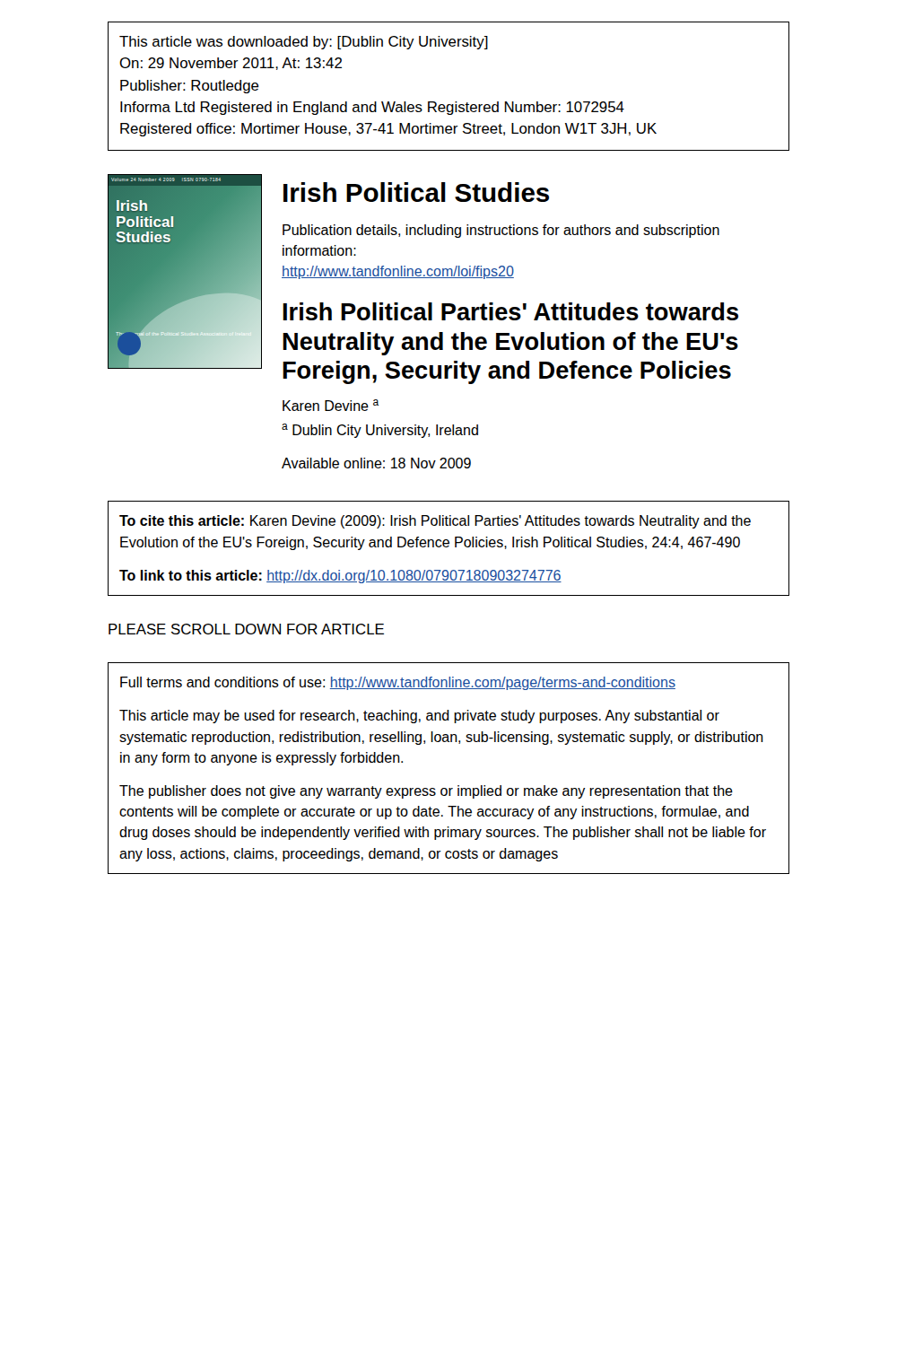This article was downloaded by: [Dublin City University]
On: 29 November 2011, At: 13:42
Publisher: Routledge
Informa Ltd Registered in England and Wales Registered Number: 1072954
Registered office: Mortimer House, 37-41 Mortimer Street, London W1T 3JH, UK
Volume 24 Number 4 2009 ISSN 0790-7184
Irish
Political
Studies
The Journal of the Political Studies Association of Ireland
Irish Political Studies
Publication details, including instructions for authors and subscription information:
http://www.tandfonline.com/loi/fips20
Irish Political Parties' Attitudes towards Neutrality and the Evolution of the EU's Foreign, Security and Defence Policies
Karen Devine a
a Dublin City University, Ireland
Available online: 18 Nov 2009
To cite this article: Karen Devine (2009): Irish Political Parties' Attitudes towards Neutrality and the Evolution of the EU's Foreign, Security and Defence Policies, Irish Political Studies, 24:4, 467-490
To link to this article: http://dx.doi.org/10.1080/07907180903274776
PLEASE SCROLL DOWN FOR ARTICLE
Full terms and conditions of use: http://www.tandfonline.com/page/terms-and-conditions
This article may be used for research, teaching, and private study purposes. Any substantial or systematic reproduction, redistribution, reselling, loan, sub-licensing, systematic supply, or distribution in any form to anyone is expressly forbidden.
The publisher does not give any warranty express or implied or make any representation that the contents will be complete or accurate or up to date. The accuracy of any instructions, formulae, and drug doses should be independently verified with primary sources. The publisher shall not be liable for any loss, actions, claims, proceedings, demand, or costs or damages